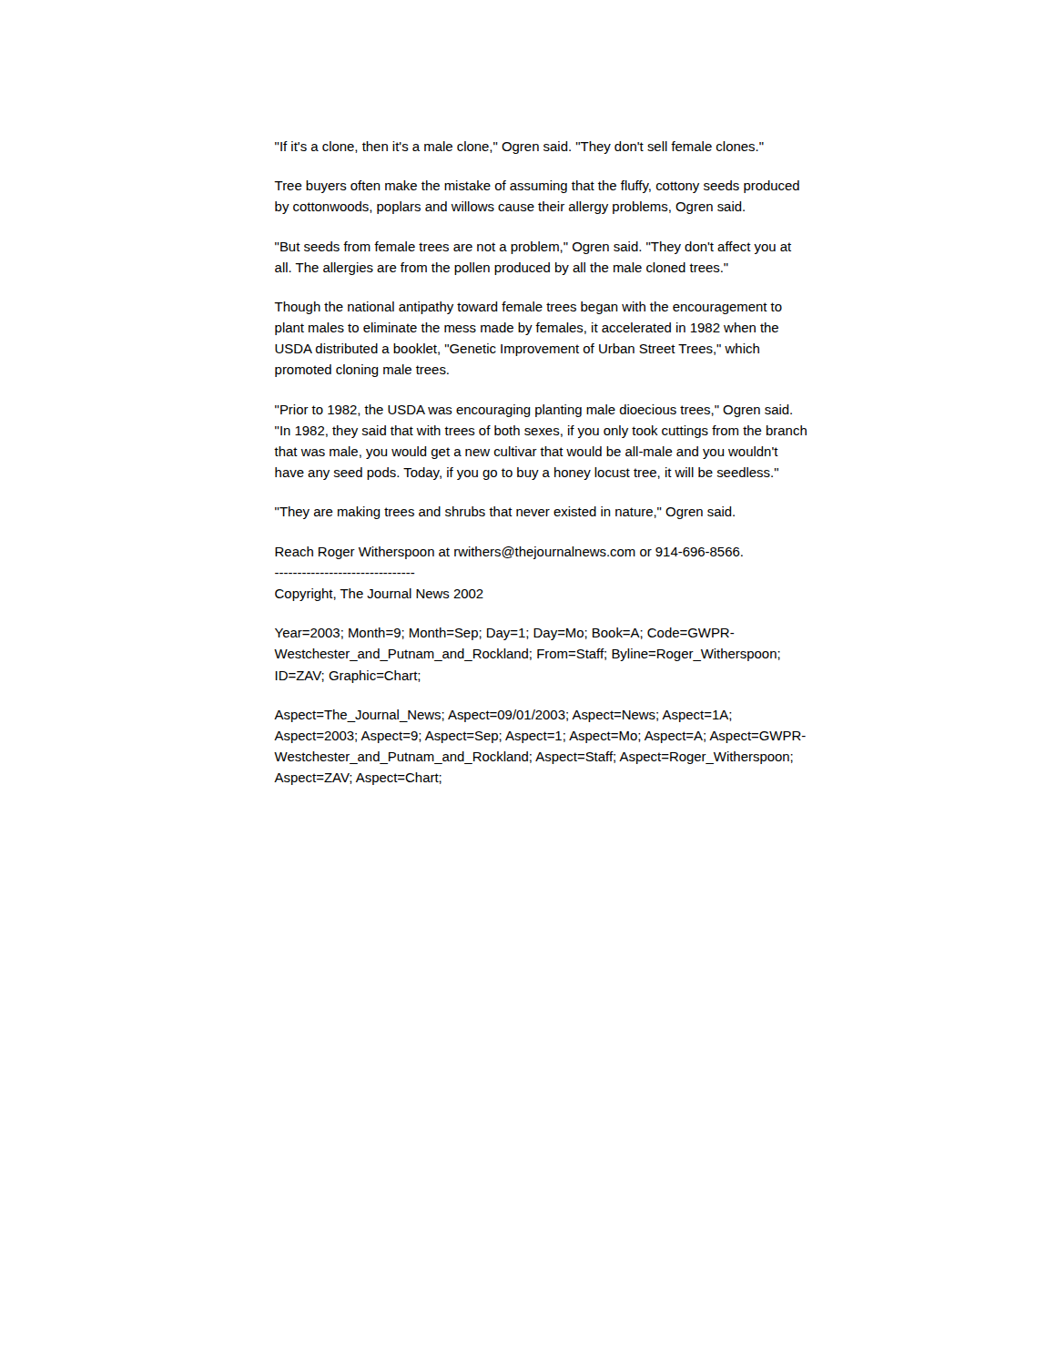"If it's a clone, then it's a male clone," Ogren said. "They don't sell female clones."
Tree buyers often make the mistake of assuming that the fluffy, cottony seeds produced by cottonwoods, poplars and willows cause their allergy problems, Ogren said.
"But seeds from female trees are not a problem," Ogren said. "They don't affect you at all. The allergies are from the pollen produced by all the male cloned trees."
Though the national antipathy toward female trees began with the encouragement to plant males to eliminate the mess made by females, it accelerated in 1982 when the USDA distributed a booklet, "Genetic Improvement of Urban Street Trees," which promoted cloning male trees.
"Prior to 1982, the USDA was encouraging planting male dioecious trees," Ogren said. "In 1982, they said that with trees of both sexes, if you only took cuttings from the branch that was male, you would get a new cultivar that would be all-male and you wouldn't have any seed pods. Today, if you go to buy a honey locust tree, it will be seedless."
"They are making trees and shrubs that never existed in nature," Ogren said.
Reach Roger Witherspoon at rwithers@thejournalnews.com or 914-696-8566.
-------------------------------
Copyright, The Journal News 2002
Year=2003; Month=9; Month=Sep; Day=1; Day=Mo; Book=A; Code=GWPR-Westchester_and_Putnam_and_Rockland; From=Staff; Byline=Roger_Witherspoon; ID=ZAV; Graphic=Chart;
Aspect=The_Journal_News; Aspect=09/01/2003; Aspect=News; Aspect=1A; Aspect=2003; Aspect=9; Aspect=Sep; Aspect=1; Aspect=Mo; Aspect=A; Aspect=GWPR-Westchester_and_Putnam_and_Rockland; Aspect=Staff; Aspect=Roger_Witherspoon; Aspect=ZAV; Aspect=Chart;